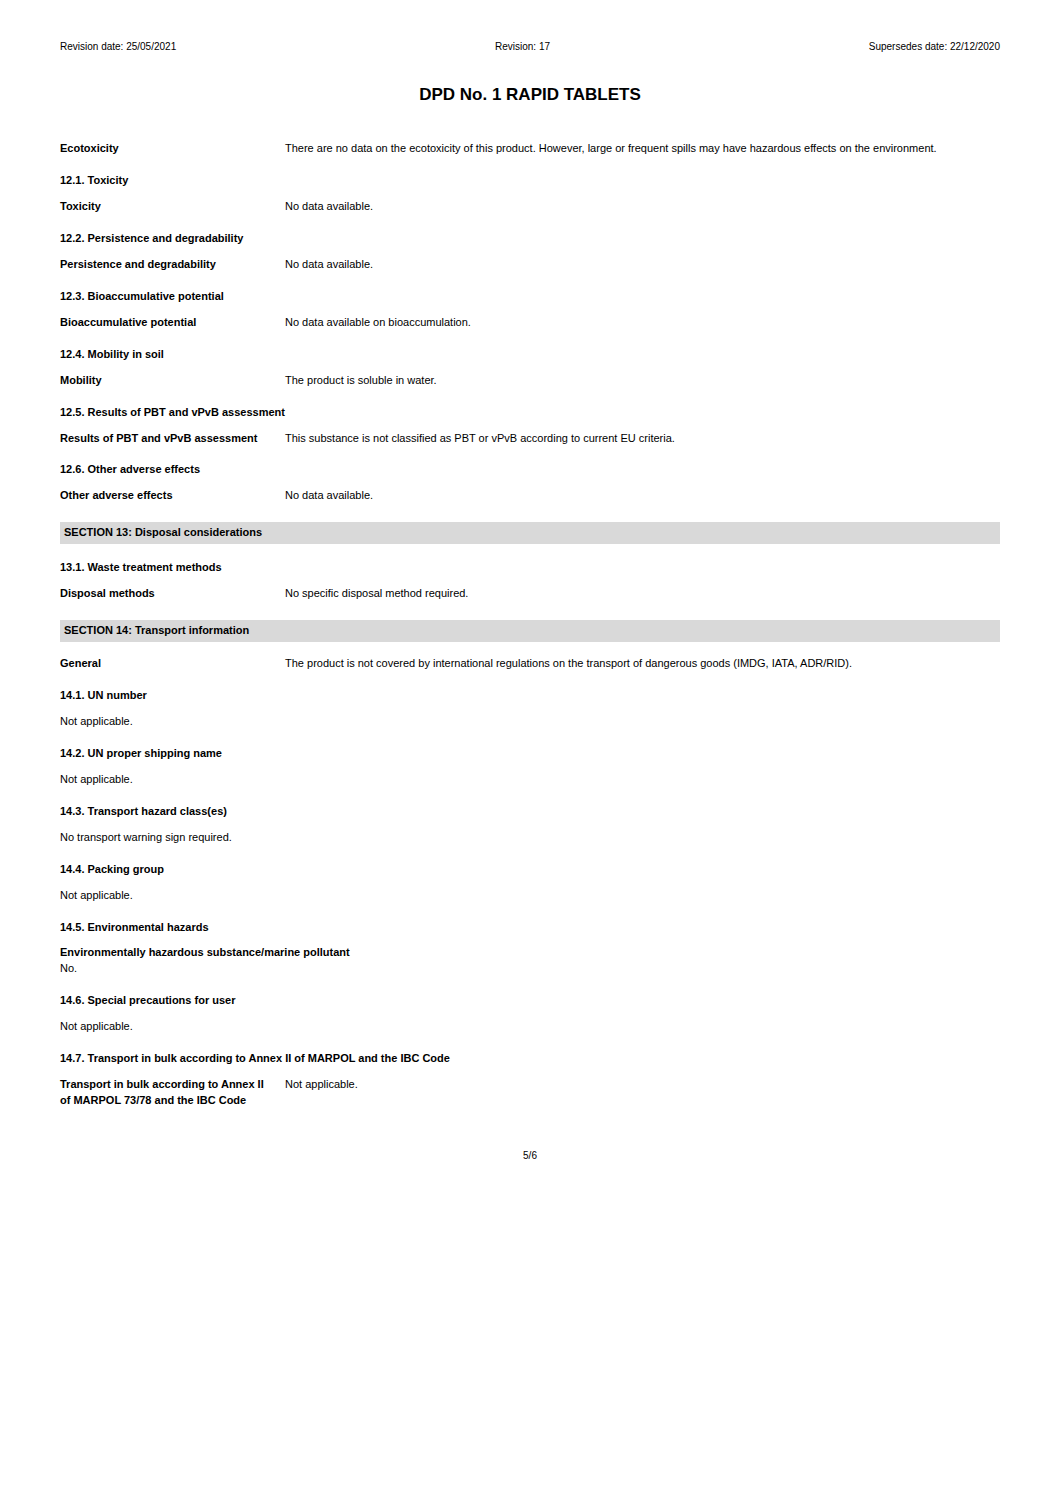Revision date: 25/05/2021 Revision: 17 Supersedes date: 22/12/2020
DPD No. 1 RAPID TABLETS
Ecotoxicity
There are no data on the ecotoxicity of this product. However, large or frequent spills may have hazardous effects on the environment.
12.1. Toxicity
Toxicity
No data available.
12.2. Persistence and degradability
Persistence and degradability
No data available.
12.3. Bioaccumulative potential
Bioaccumulative potential
No data available on bioaccumulation.
12.4. Mobility in soil
Mobility
The product is soluble in water.
12.5. Results of PBT and vPvB assessment
Results of PBT and vPvB assessment
This substance is not classified as PBT or vPvB according to current EU criteria.
12.6. Other adverse effects
Other adverse effects
No data available.
SECTION 13: Disposal considerations
13.1. Waste treatment methods
Disposal methods
No specific disposal method required.
SECTION 14: Transport information
General
The product is not covered by international regulations on the transport of dangerous goods (IMDG, IATA, ADR/RID).
14.1. UN number
Not applicable.
14.2. UN proper shipping name
Not applicable.
14.3. Transport hazard class(es)
No transport warning sign required.
14.4. Packing group
Not applicable.
14.5. Environmental hazards
Environmentally hazardous substance/marine pollutant
No.
14.6. Special precautions for user
Not applicable.
14.7. Transport in bulk according to Annex II of MARPOL and the IBC Code
Transport in bulk according to Annex II of MARPOL 73/78 and the IBC Code
Not applicable.
5/6